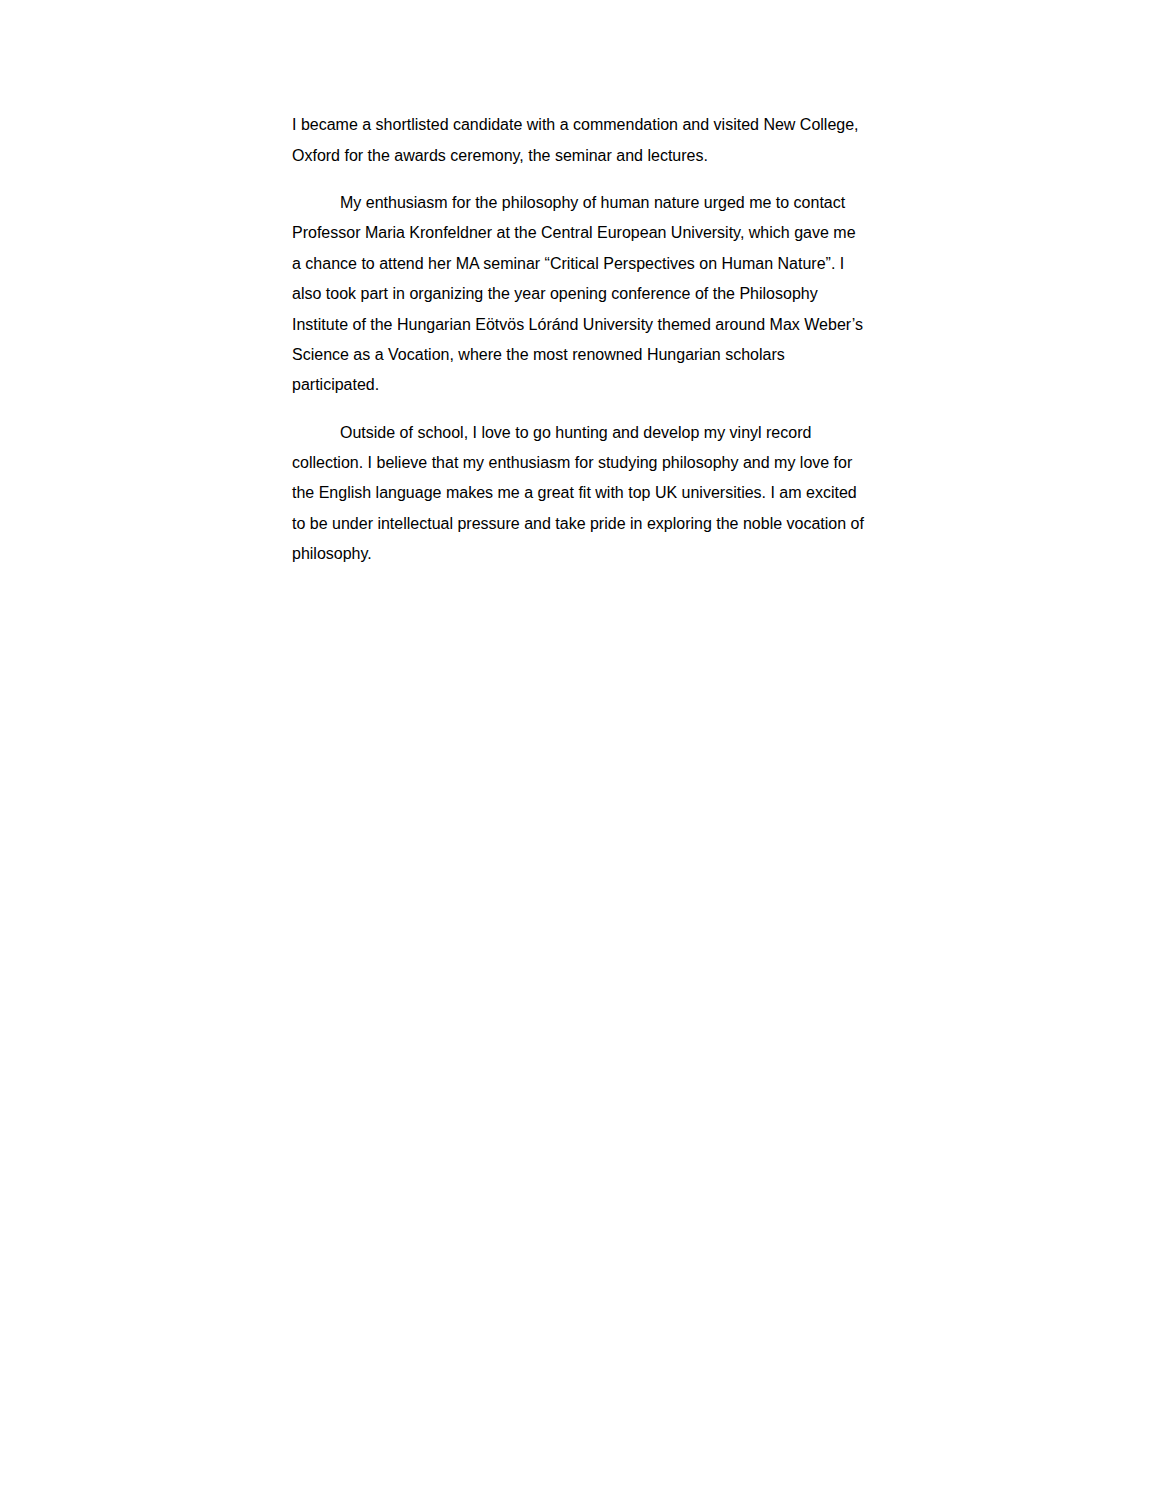I became a shortlisted candidate with a commendation and visited New College, Oxford for the awards ceremony, the seminar and lectures.
My enthusiasm for the philosophy of human nature urged me to contact Professor Maria Kronfeldner at the Central European University, which gave me a chance to attend her MA seminar “Critical Perspectives on Human Nature”. I also took part in organizing the year opening conference of the Philosophy Institute of the Hungarian Eötvös Lóránd University themed around Max Weber’s Science as a Vocation, where the most renowned Hungarian scholars participated.
Outside of school, I love to go hunting and develop my vinyl record collection. I believe that my enthusiasm for studying philosophy and my love for the English language makes me a great fit with top UK universities. I am excited to be under intellectual pressure and take pride in exploring the noble vocation of philosophy.